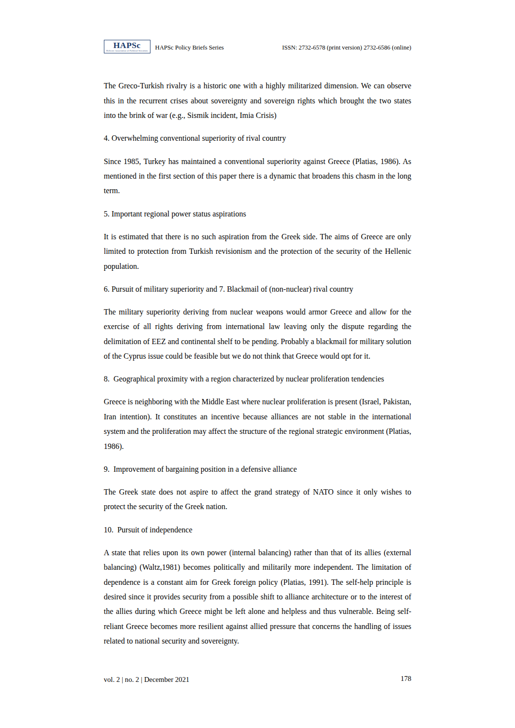HAPSc
Hellenic Association of Political Scientists
HAPSc Policy Briefs Series
ISSN: 2732-6578 (print version) 2732-6586 (online)
The Greco-Turkish rivalry is a historic one with a highly militarized dimension. We can observe this in the recurrent crises about sovereignty and sovereign rights which brought the two states into the brink of war (e.g., Sismik incident, Imia Crisis)
4. Overwhelming conventional superiority of rival country
Since 1985, Turkey has maintained a conventional superiority against Greece (Platias, 1986). As mentioned in the first section of this paper there is a dynamic that broadens this chasm in the long term.
5. Important regional power status aspirations
It is estimated that there is no such aspiration from the Greek side. The aims of Greece are only limited to protection from Turkish revisionism and the protection of the security of the Hellenic population.
6. Pursuit of military superiority and 7. Blackmail of (non-nuclear) rival country
The military superiority deriving from nuclear weapons would armor Greece and allow for the exercise of all rights deriving from international law leaving only the dispute regarding the delimitation of EEZ and continental shelf to be pending. Probably a blackmail for military solution of the Cyprus issue could be feasible but we do not think that Greece would opt for it.
8. Geographical proximity with a region characterized by nuclear proliferation tendencies
Greece is neighboring with the Middle East where nuclear proliferation is present (Israel, Pakistan, Iran intention). It constitutes an incentive because alliances are not stable in the international system and the proliferation may affect the structure of the regional strategic environment (Platias, 1986).
9. Improvement of bargaining position in a defensive alliance
The Greek state does not aspire to affect the grand strategy of NATO since it only wishes to protect the security of the Greek nation.
10. Pursuit of independence
A state that relies upon its own power (internal balancing) rather than that of its allies (external balancing) (Waltz,1981) becomes politically and militarily more independent. The limitation of dependence is a constant aim for Greek foreign policy (Platias, 1991). The self-help principle is desired since it provides security from a possible shift to alliance architecture or to the interest of the allies during which Greece might be left alone and helpless and thus vulnerable. Being self-reliant Greece becomes more resilient against allied pressure that concerns the handling of issues related to national security and sovereignty.
vol. 2 | no. 2 | December 2021
178